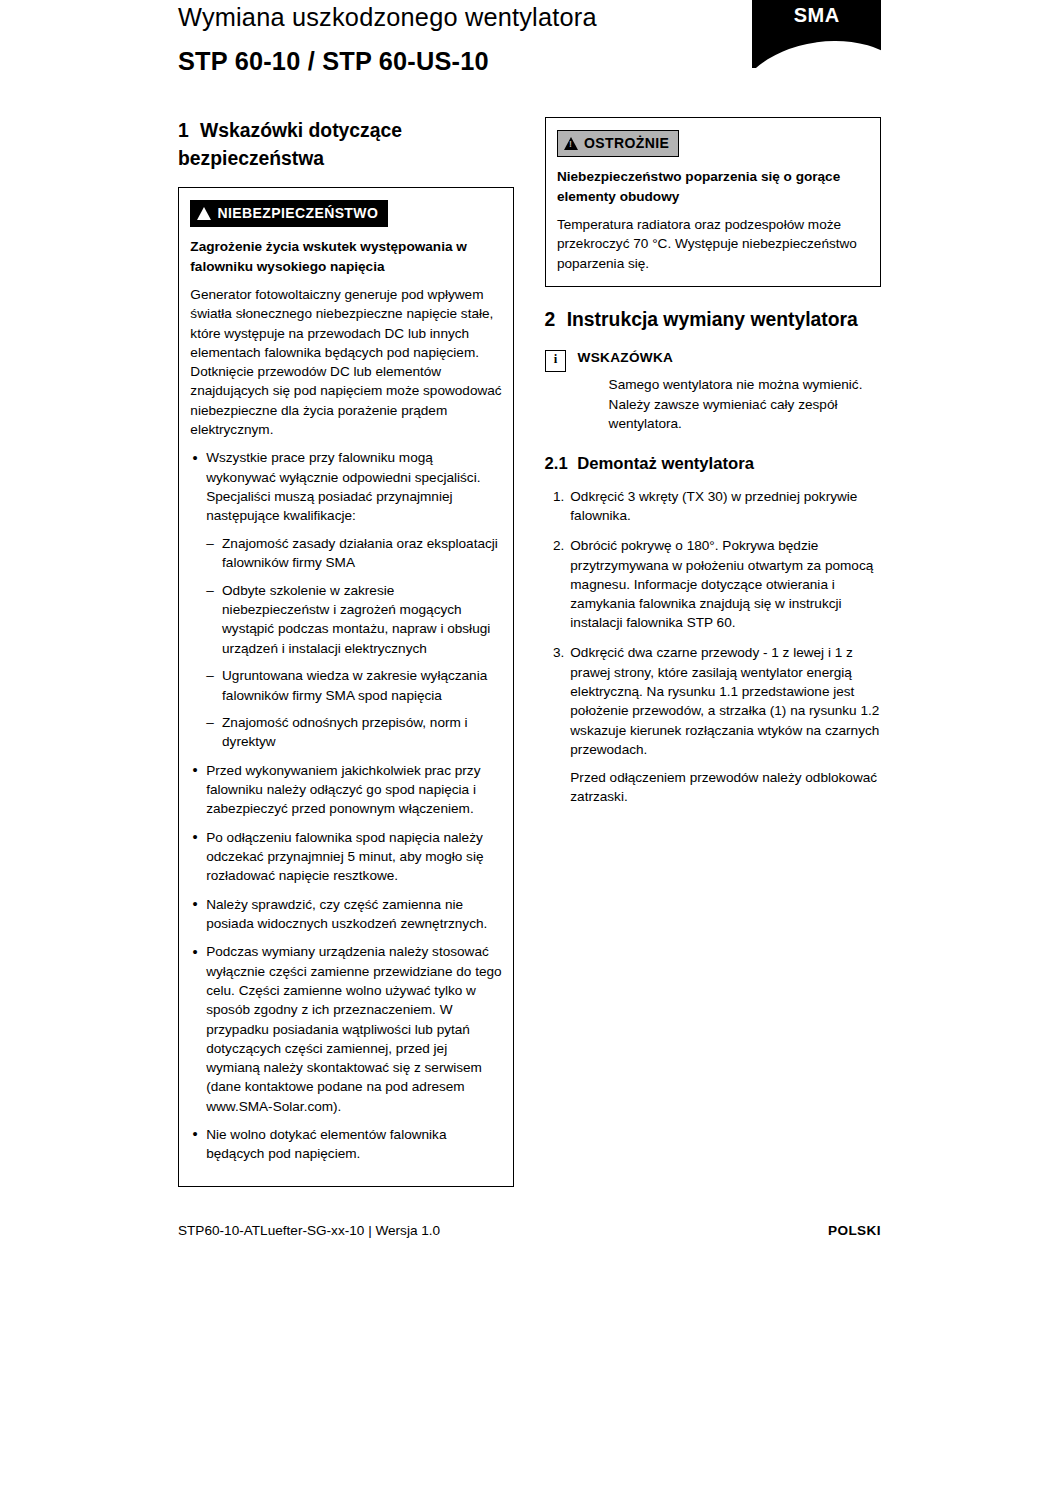SMA
Wymiana uszkodzonego wentylatora
STP 60-10 / STP 60-US-10
1 Wskazówki dotyczące bezpieczeństwa
NIEBEZPIECZEŃSTWO
Zagrożenie życia wskutek występowania w falowniku wysokiego napięcia
Generator fotowoltaiczny generuje pod wpływem światła słonecznego niebezpieczne napięcie stałe, które występuje na przewodach DC lub innych elementach falownika będących pod napięciem. Dotknięcie przewodów DC lub elementów znajdujących się pod napięciem może spowodować niebezpieczne dla życia porażenie prądem elektrycznym.
Wszystkie prace przy falowniku mogą wykonywać wyłącznie odpowiedni specjaliści. Specjaliści muszą posiadać przynajmniej następujące kwalifikacje:
Znajomość zasady działania oraz eksploatacji falowników firmy SMA
Odbyte szkolenie w zakresie niebezpieczeństw i zagrożeń mogących wystąpić podczas montażu, napraw i obsługi urządzeń i instalacji elektrycznych
Ugruntowana wiedza w zakresie wyłączania falowników firmy SMA spod napięcia
Znajomość odnośnych przepisów, norm i dyrektyw
Przed wykonywaniem jakichkolwiek prac przy falowniku należy odłączyć go spod napięcia i zabezpieczyć przed ponownym włączeniem.
Po odłączeniu falownika spod napięcia należy odczekać przynajmniej 5 minut, aby mogło się rozładować napięcie resztkowe.
Należy sprawdzić, czy część zamienna nie posiada widocznych uszkodzeń zewnętrznych.
Podczas wymiany urządzenia należy stosować wyłącznie części zamienne przewidziane do tego celu. Części zamienne wolno używać tylko w sposób zgodny z ich przeznaczeniem. W przypadku posiadania wątpliwości lub pytań dotyczących części zamiennej, przed jej wymianą należy skontaktować się z serwisem (dane kontaktowe podane na pod adresem www.SMA-Solar.com).
Nie wolno dotykać elementów falownika będących pod napięciem.
OSTROŻNIE
Niebezpieczeństwo poparzenia się o gorące elementy obudowy
Temperatura radiatora oraz podzespołów może przekroczyć 70 °C. Występuje niebezpieczeństwo poparzenia się.
2 Instrukcja wymiany wentylatora
WSKAZÓWKA
Samego wentylatora nie można wymienić. Należy zawsze wymieniać cały zespół wentylatora.
2.1 Demontaż wentylatora
Odkręcić 3 wkręty (TX 30) w przedniej pokrywie falownika.
Obrócić pokrywę o 180°. Pokrywa będzie przytrzymywana w położeniu otwartym za pomocą magnesu. Informacje dotyczące otwierania i zamykania falownika znajdują się w instrukcji instalacji falownika STP 60.
Odkręcić dwa czarne przewody - 1 z lewej i 1 z prawej strony, które zasilają wentylator energią elektryczną. Na rysunku 1.1 przedstawione jest położenie przewodów, a strzałka (1) na rysunku 1.2 wskazuje kierunek rozłączania wtyków na czarnych przewodach.
Przed odłączeniem przewodów należy odblokować zatrzaski.
STP60-10-ATLuefter-SG-xx-10 | Wersja 1.0
POLSKI